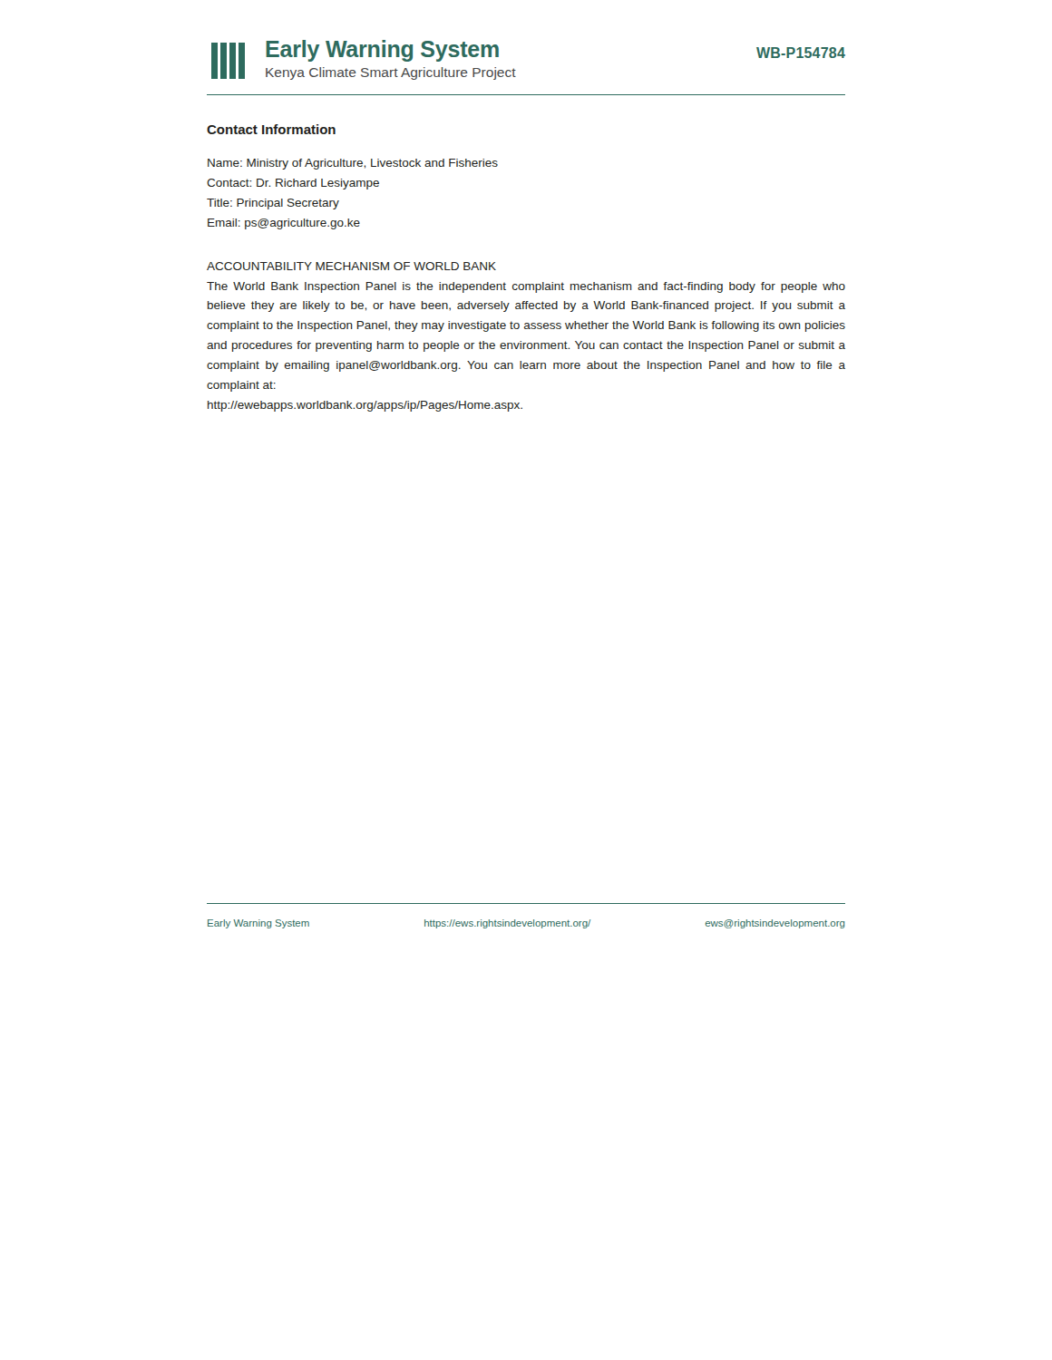Early Warning System
Kenya Climate Smart Agriculture Project
WB-P154784
Contact Information
Name: Ministry of Agriculture, Livestock and Fisheries
Contact: Dr. Richard Lesiyampe
Title: Principal Secretary
Email: ps@agriculture.go.ke
ACCOUNTABILITY MECHANISM OF WORLD BANK
The World Bank Inspection Panel is the independent complaint mechanism and fact-finding body for people who believe they are likely to be, or have been, adversely affected by a World Bank-financed project. If you submit a complaint to the Inspection Panel, they may investigate to assess whether the World Bank is following its own policies and procedures for preventing harm to people or the environment. You can contact the Inspection Panel or submit a complaint by emailing ipanel@worldbank.org. You can learn more about the Inspection Panel and how to file a complaint at:
http://ewebapps.worldbank.org/apps/ip/Pages/Home.aspx.
Early Warning System
https://ews.rightsindevelopment.org/
ews@rightsindevelopment.org